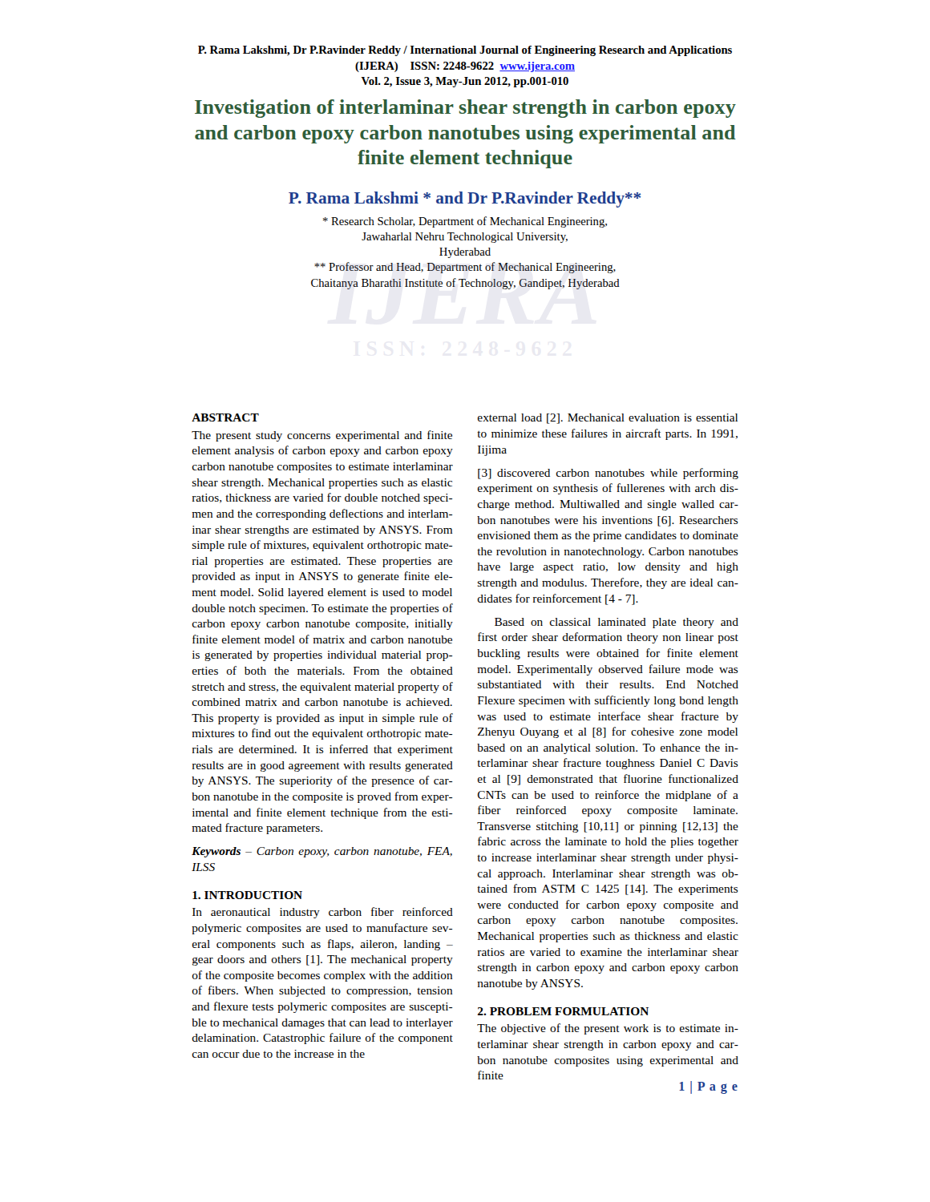P. Rama Lakshmi, Dr P.Ravinder Reddy / International Journal of Engineering Research and Applications (IJERA) ISSN: 2248-9622 www.ijera.com Vol. 2, Issue 3, May-Jun 2012, pp.001-010
Investigation of interlaminar shear strength in carbon epoxy and carbon epoxy carbon nanotubes using experimental and finite element technique
P. Rama Lakshmi * and Dr P.Ravinder Reddy**
* Research Scholar, Department of Mechanical Engineering,
Jawaharlal Nehru Technological University,
Hyderabad
** Professor and Head, Department of Mechanical Engineering,
Chaitanya Bharathi Institute of Technology, Gandipet, Hyderabad
IJERAISSN: 2248-9622
ABSTRACT
The present study concerns experimental and finite element analysis of carbon epoxy and carbon epoxy carbon nanotube composites to estimate interlaminar shear strength. Mechanical properties such as elastic ratios, thickness are varied for double notched specimen and the corresponding deflections and interlaminar shear strengths are estimated by ANSYS. From simple rule of mixtures, equivalent orthotropic material properties are estimated. These properties are provided as input in ANSYS to generate finite element model. Solid layered element is used to model double notch specimen. To estimate the properties of carbon epoxy carbon nanotube composite, initially finite element model of matrix and carbon nanotube is generated by properties individual material properties of both the materials. From the obtained stretch and stress, the equivalent material property of combined matrix and carbon nanotube is achieved. This property is provided as input in simple rule of mixtures to find out the equivalent orthotropic materials are determined. It is inferred that experiment results are in good agreement with results generated by ANSYS. The superiority of the presence of carbon nanotube in the composite is proved from experimental and finite element technique from the estimated fracture parameters.
Keywords – Carbon epoxy, carbon nanotube, FEA, ILSS
1. INTRODUCTION
In aeronautical industry carbon fiber reinforced polymeric composites are used to manufacture several components such as flaps, aileron, landing – gear doors and others [1]. The mechanical property of the composite becomes complex with the addition of fibers. When subjected to compression, tension and flexure tests polymeric composites are susceptible to mechanical damages that can lead to interlayer delamination. Catastrophic failure of the component can occur due to the increase in the
external load [2]. Mechanical evaluation is essential to minimize these failures in aircraft parts. In 1991, Iijima
[3] discovered carbon nanotubes while performing experiment on synthesis of fullerenes with arch discharge method. Multiwalled and single walled carbon nanotubes were his inventions [6]. Researchers envisioned them as the prime candidates to dominate the revolution in nanotechnology. Carbon nanotubes have large aspect ratio, low density and high strength and modulus. Therefore, they are ideal candidates for reinforcement [4 - 7].
Based on classical laminated plate theory and first order shear deformation theory non linear post buckling results were obtained for finite element model. Experimentally observed failure mode was substantiated with their results. End Notched Flexure specimen with sufficiently long bond length was used to estimate interface shear fracture by Zhenyu Ouyang et al [8] for cohesive zone model based on an analytical solution. To enhance the interlaminar shear fracture toughness Daniel C Davis et al [9] demonstrated that fluorine functionalized CNTs can be used to reinforce the midplane of a fiber reinforced epoxy composite laminate. Transverse stitching [10,11] or pinning [12,13] the fabric across the laminate to hold the plies together to increase interlaminar shear strength under physical approach. Interlaminar shear strength was obtained from ASTM C 1425 [14]. The experiments were conducted for carbon epoxy composite and carbon epoxy carbon nanotube composites. Mechanical properties such as thickness and elastic ratios are varied to examine the interlaminar shear strength in carbon epoxy and carbon epoxy carbon nanotube by ANSYS.
2. PROBLEM FORMULATION
The objective of the present work is to estimate interlaminar shear strength in carbon epoxy and carbon nanotube composites using experimental and finite
1 | P a g e